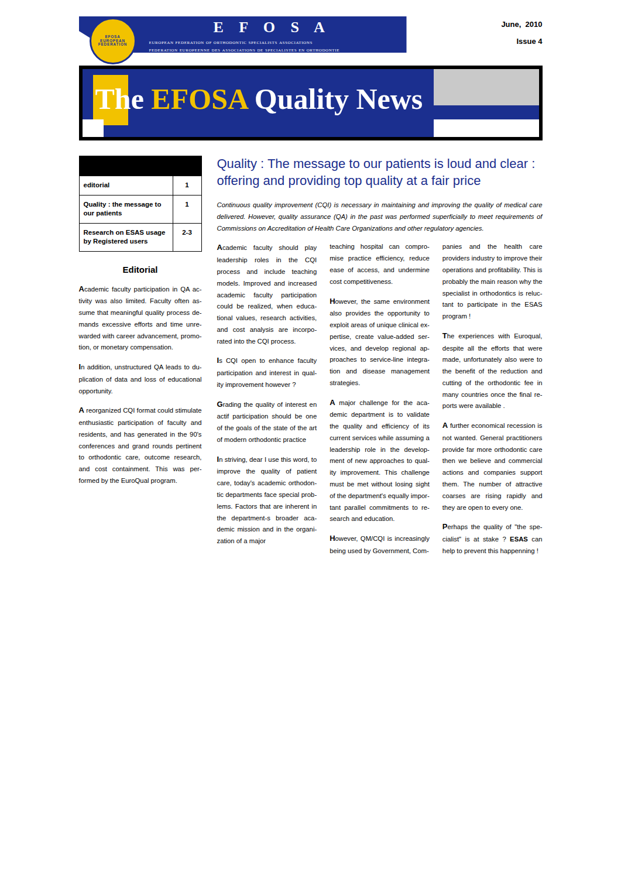EFOSA
EUROPEAN
FEDERATION
E F O S A
European Federation of Orthodontic Specialists Associations
Federation Europeenne des Associations de Specialistes en Orthodontie
June, 2010
Issue 4
The EFOSA Quality News
| editorial | 1 |
| Quality : the message to our patients | 1 |
| Research on ESAS usage by Registered users | 2-3 |
Editorial
Academic faculty participation in QA activity was also limited. Faculty often assume that meaningful quality process demands excessive efforts and time unrewarded with career advancement, promotion, or monetary compensation.
In addition, unstructured QA leads to duplication of data and loss of educational opportunity.
A reorganized CQI format could stimulate enthusiastic participation of faculty and residents, and has generated in the 90's conferences and grand rounds pertinent to orthodontic care, outcome research, and cost containment. This was performed by the EuroQual program.
Quality : The message to our patients is loud and clear : offering and providing top quality at a fair price
Continuous quality improvement (CQI) is necessary in maintaining and improving the quality of medical care delivered. However, quality assurance (QA) in the past was performed superficially to meet requirements of Commissions on Accreditation of Health Care Organizations and other regulatory agencies.
Academic faculty should play leadership roles in the CQI process and include teaching models. Improved and increased academic faculty participation could be realized, when educational values, research activities, and cost analysis are incorporated into the CQI process.
Is CQI open to enhance faculty participation and interest in quality improvement however ?
Grading the quality of interest en actif participation should be one of the goals of the state of the art of modern orthodontic practice
In striving, dear I use this word, to improve the quality of patient care, today's academic orthodontic departments face special problems. Factors that are inherent in the department-s broader academic mission and in the organization of a major
teaching hospital can compromise practice efficiency, reduce ease of access, and undermine cost competitiveness.
However, the same environment also provides the opportunity to exploit areas of unique clinical expertise, create value-added services, and develop regional approaches to service-line integration and disease management strategies.
A major challenge for the academic department is to validate the quality and efficiency of its current services while assuming a leadership role in the development of new approaches to quality improvement. This challenge must be met without losing sight of the department's equally important parallel commitments to research and education.
However, QM/CQI is increasingly being used by Government, Com-
panies and the health care providers industry to improve their operations and profitability. This is probably the main reason why the specialist in orthodontics is reluctant to participate in the ESAS program !
The experiences with Euroqual, despite all the efforts that were made, unfortunately also were to the benefit of the reduction and cutting of the orthodontic fee in many countries once the final reports were available .
A further economical recession is not wanted. General practitioners provide far more orthodontic care then we believe and commercial actions and companies support them. The number of attractive coarses are rising rapidly and they are open to every one.
Perhaps the quality of "the specialist" is at stake ? ESAS can help to prevent this happenning !